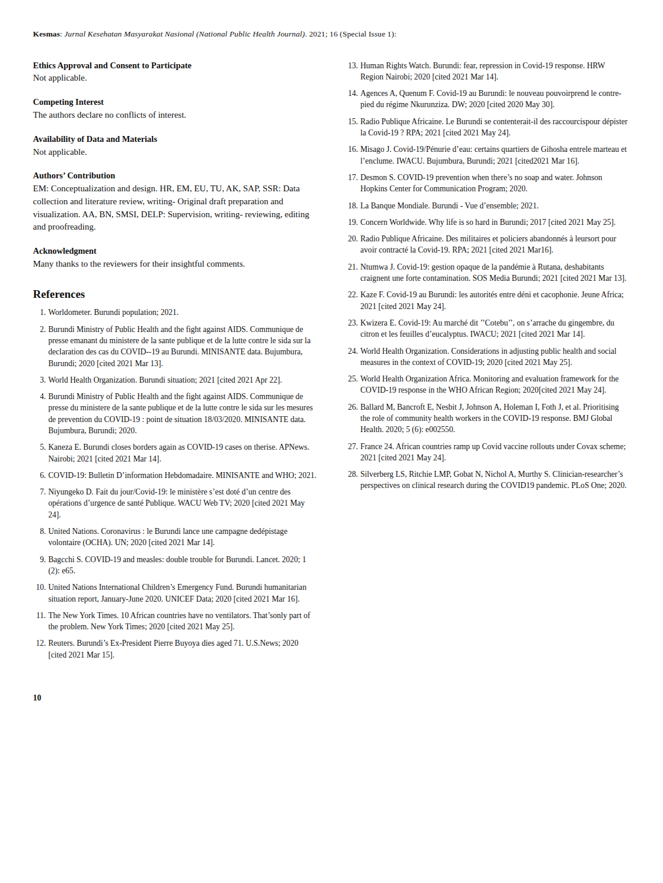Kesmas: Jurnal Kesehatan Masyarakat Nasional (National Public Health Journal). 2021; 16 (Special Issue 1):
Ethics Approval and Consent to Participate
Not applicable.
Competing Interest
The authors declare no conflicts of interest.
Availability of Data and Materials
Not applicable.
Authors’ Contribution
EM: Conceptualization and design. HR, EM, EU, TU, AK, SAP, SSR: Data collection and literature review, writing- Original draft preparation and visualization. AA, BN, SMSI, DELP: Supervision, writing- reviewing, editing and proofreading.
Acknowledgment
Many thanks to the reviewers for their insightful comments.
References
Worldometer. Burundi population; 2021.
Burundi Ministry of Public Health and the fight against AIDS. Communique de presse emanant du ministere de la sante publique et de la lutte contre le sida sur la declaration des cas du COVID--19 au Burundi. MINISANTE data. Bujumbura, Burundi; 2020 [cited 2021 Mar 13].
World Health Organization. Burundi situation; 2021 [cited 2021 Apr 22].
Burundi Ministry of Public Health and the fight against AIDS. Communique de presse du ministere de la sante publique et de la lutte contre le sida sur les mesures de prevention du COVID-19 : point de situation 18/03/2020. MINISANTE data. Bujumbura, Burundi; 2020.
Kaneza E. Burundi closes borders again as COVID-19 cases on therise. APNews. Nairobi; 2021 [cited 2021 Mar 14].
COVID-19: Bulletin D’information Hebdomadaire. MINISANTE and WHO; 2021.
Niyungeko D. Fait du jour/Covid-19: le ministère s’est doté d’un centre des opérations d’urgence de santé Publique. WACU Web TV; 2020 [cited 2021 May 24].
United Nations. Coronavirus : le Burundi lance une campagne dedépistage volontaire (OCHA). UN; 2020 [cited 2021 Mar 14].
Bagcchi S. COVID-19 and measles: double trouble for Burundi. Lancet. 2020; 1 (2): e65.
United Nations International Children’s Emergency Fund. Burundi humanitarian situation report, January-June 2020. UNICEF Data; 2020 [cited 2021 Mar 16].
The New York Times. 10 African countries have no ventilators. That’sonly part of the problem. New York Times; 2020 [cited 2021 May 25].
Reuters. Burundi’s Ex-President Pierre Buyoya dies aged 71. U.S.News; 2020 [cited 2021 Mar 15].
10
Human Rights Watch. Burundi: fear, repression in Covid-19 response. HRW Region Nairobi; 2020 [cited 2021 Mar 14].
Agences A, Quenum F. Covid-19 au Burundi: le nouveau pouvoirprend le contre-pied du régime Nkurunziza. DW; 2020 [cited 2020 May 30].
Radio Publique Africaine. Le Burundi se contenterait-il des raccourcispour dépister la Covid-19 ? RPA; 2021 [cited 2021 May 24].
Misago J. Covid-19/Pénurie d’eau: certains quartiers de Gihosha entrele marteau et l’enclume. IWACU. Bujumbura, Burundi; 2021 [cited2021 Mar 16].
Desmon S. COVID-19 prevention when there’s no soap and water. Johnson Hopkins Center for Communication Program; 2020.
La Banque Mondiale. Burundi - Vue d’ensemble; 2021.
Concern Worldwide. Why life is so hard in Burundi; 2017 [cited 2021 May 25].
Radio Publique Africaine. Des militaires et policiers abandonnés à leursort pour avoir contracté la Covid-19. RPA; 2021 [cited 2021 Mar16].
Ntumwa J. Covid-19: gestion opaque de la pandémie à Rutana, deshabitants craignent une forte contamination. SOS Media Burundi; 2021 [cited 2021 Mar 13].
Kaze F. Covid-19 au Burundi: les autorités entre déni et cacophonie. Jeune Africa; 2021 [cited 2021 May 24].
Kwizera E. Covid-19: Au marché dit ’’Cotebu’’, on s’arrache du gingembre, du citron et les feuilles d’eucalyptus. IWACU; 2021 [cited 2021 Mar 14].
World Health Organization. Considerations in adjusting public health and social measures in the context of COVID-19; 2020 [cited 2021 May 25].
World Health Organization Africa. Monitoring and evaluation framework for the COVID-19 response in the WHO African Region; 2020[cited 2021 May 24].
Ballard M, Bancroft E, Nesbit J, Johnson A, Holeman I, Foth J, et al. Prioritising the role of community health workers in the COVID-19 response. BMJ Global Health. 2020; 5 (6): e002550.
France 24. African countries ramp up Covid vaccine rollouts under Covax scheme; 2021 [cited 2021 May 24].
Silverberg LS, Ritchie LMP, Gobat N, Nichol A, Murthy S. Clinician-researcher’s perspectives on clinical research during the COVID19 pandemic. PLoS One; 2020.